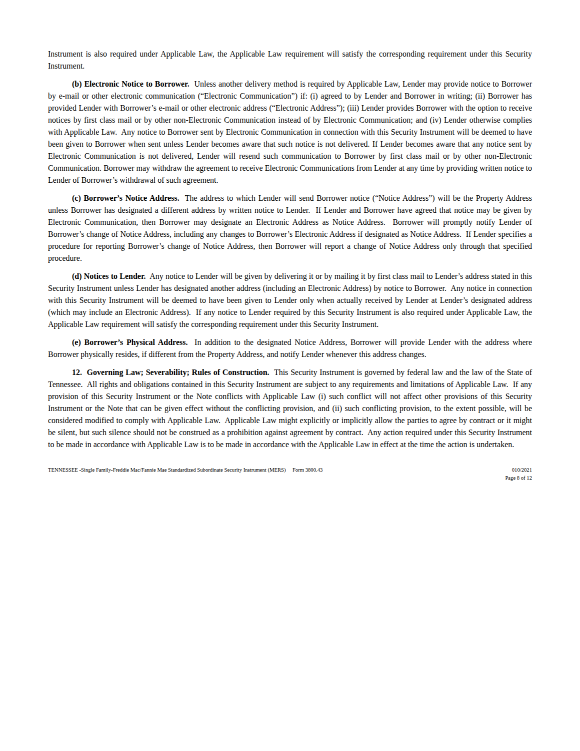Instrument is also required under Applicable Law, the Applicable Law requirement will satisfy the corresponding requirement under this Security Instrument.
(b) Electronic Notice to Borrower. Unless another delivery method is required by Applicable Law, Lender may provide notice to Borrower by e-mail or other electronic communication (“Electronic Communication”) if: (i) agreed to by Lender and Borrower in writing; (ii) Borrower has provided Lender with Borrower’s e-mail or other electronic address (“Electronic Address”); (iii) Lender provides Borrower with the option to receive notices by first class mail or by other non-Electronic Communication instead of by Electronic Communication; and (iv) Lender otherwise complies with Applicable Law. Any notice to Borrower sent by Electronic Communication in connection with this Security Instrument will be deemed to have been given to Borrower when sent unless Lender becomes aware that such notice is not delivered. If Lender becomes aware that any notice sent by Electronic Communication is not delivered, Lender will resend such communication to Borrower by first class mail or by other non-Electronic Communication. Borrower may withdraw the agreement to receive Electronic Communications from Lender at any time by providing written notice to Lender of Borrower’s withdrawal of such agreement.
(c) Borrower’s Notice Address. The address to which Lender will send Borrower notice (“Notice Address”) will be the Property Address unless Borrower has designated a different address by written notice to Lender. If Lender and Borrower have agreed that notice may be given by Electronic Communication, then Borrower may designate an Electronic Address as Notice Address. Borrower will promptly notify Lender of Borrower’s change of Notice Address, including any changes to Borrower’s Electronic Address if designated as Notice Address. If Lender specifies a procedure for reporting Borrower’s change of Notice Address, then Borrower will report a change of Notice Address only through that specified procedure.
(d) Notices to Lender. Any notice to Lender will be given by delivering it or by mailing it by first class mail to Lender’s address stated in this Security Instrument unless Lender has designated another address (including an Electronic Address) by notice to Borrower. Any notice in connection with this Security Instrument will be deemed to have been given to Lender only when actually received by Lender at Lender’s designated address (which may include an Electronic Address). If any notice to Lender required by this Security Instrument is also required under Applicable Law, the Applicable Law requirement will satisfy the corresponding requirement under this Security Instrument.
(e) Borrower’s Physical Address. In addition to the designated Notice Address, Borrower will provide Lender with the address where Borrower physically resides, if different from the Property Address, and notify Lender whenever this address changes.
12. Governing Law; Severability; Rules of Construction. This Security Instrument is governed by federal law and the law of the State of Tennessee. All rights and obligations contained in this Security Instrument are subject to any requirements and limitations of Applicable Law. If any provision of this Security Instrument or the Note conflicts with Applicable Law (i) such conflict will not affect other provisions of this Security Instrument or the Note that can be given effect without the conflicting provision, and (ii) such conflicting provision, to the extent possible, will be considered modified to comply with Applicable Law. Applicable Law might explicitly or implicitly allow the parties to agree by contract or it might be silent, but such silence should not be construed as a prohibition against agreement by contract. Any action required under this Security Instrument to be made in accordance with Applicable Law is to be made in accordance with the Applicable Law in effect at the time the action is undertaken.
TENNESSEE -Single Family-Freddie Mac/Fannie Mae Standardized Subordinate Security Instrument (MERS) Form 3800.43
010/2021
Page 8 of 12